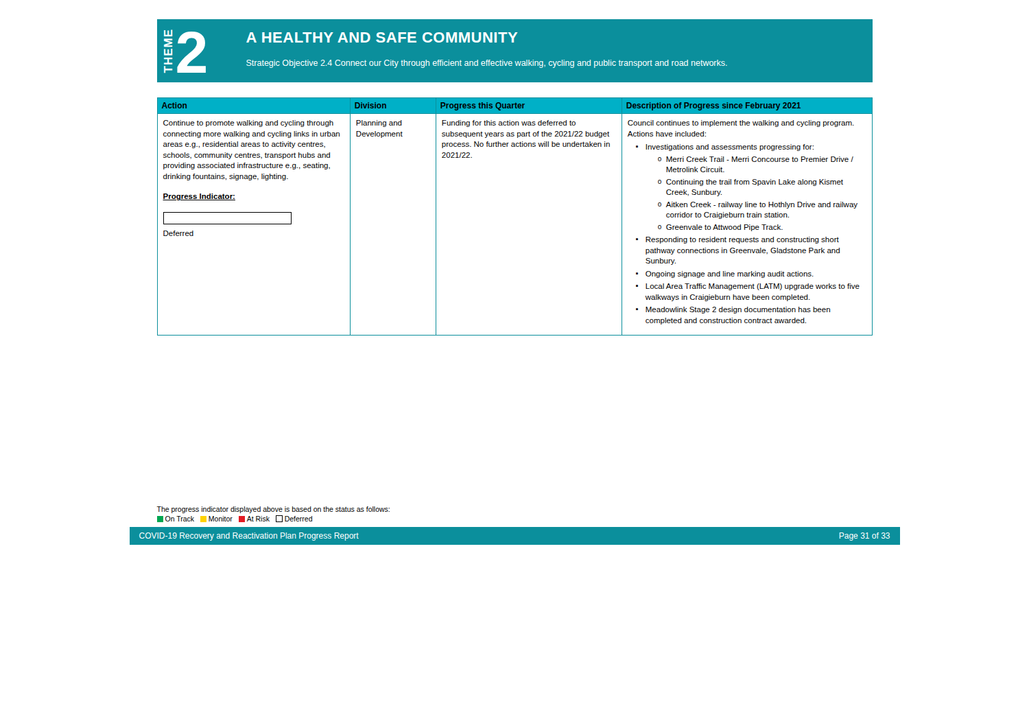THEME
2
A HEALTHY AND SAFE COMMUNITY
Strategic Objective 2.4 Connect our City through efficient and effective walking, cycling and public transport and road networks.
| Action | Division | Progress this Quarter | Description of Progress since February 2021 |
| --- | --- | --- | --- |
| Continue to promote walking and cycling through connecting more walking and cycling links in urban areas e.g., residential areas to activity centres, schools, community centres, transport hubs and providing associated infrastructure e.g., seating, drinking fountains, signage, lighting. Progress Indicator: Deferred | Planning and Development | Funding for this action was deferred to subsequent years as part of the 2021/22 budget process. No further actions will be undertaken in 2021/22. | Council continues to implement the walking and cycling program. Actions have included: Investigations and assessments progressing for: Merri Creek Trail - Merri Concourse to Premier Drive / Metrolink Circuit. Continuing the trail from Spavin Lake along Kismet Creek, Sunbury. Aitken Creek - railway line to Hothlyn Drive and railway corridor to Craigieburn train station. Greenvale to Attwood Pipe Track. Responding to resident requests and constructing short pathway connections in Greenvale, Gladstone Park and Sunbury. Ongoing signage and line marking audit actions. Local Area Traffic Management (LATM) upgrade works to five walkways in Craigieburn have been completed. Meadowlink Stage 2 design documentation has been completed and construction contract awarded. |
The progress indicator displayed above is based on the status as follows:
On Track Monitor At Risk Deferred
COVID-19 Recovery and Reactivation Plan Progress Report
Page 31 of 33